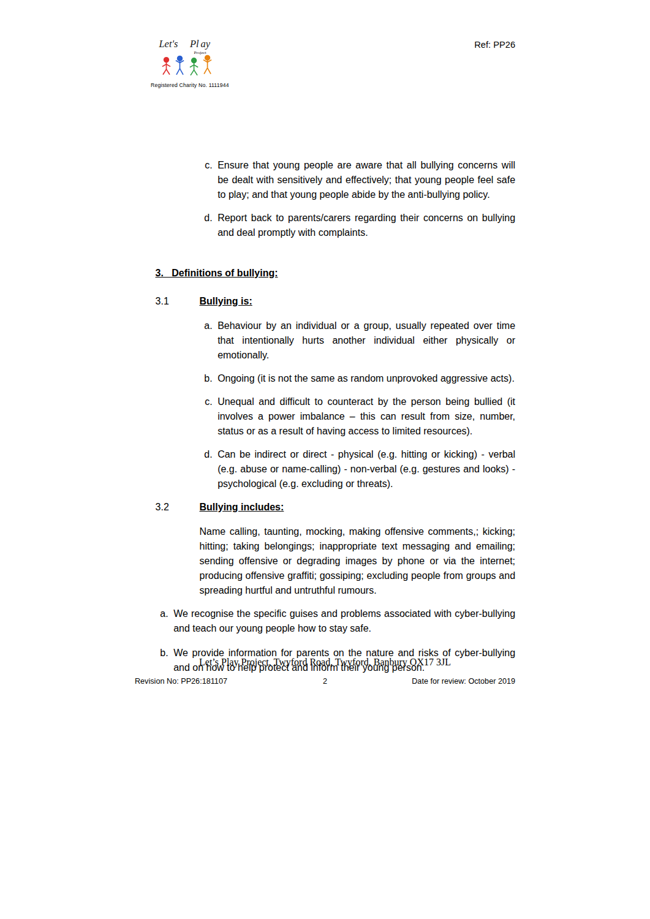Let's Pl ay Project
Registered Charity No. 1111944
Ref: PP26
Ensure that young people are aware that all bullying concerns will be dealt with sensitively and effectively; that young people feel safe to play; and that young people abide by the anti-bullying policy.
Report back to parents/carers regarding their concerns on bullying and deal promptly with complaints.
3. Definitions of bullying:
3.1 Bullying is:
Behaviour by an individual or a group, usually repeated over time that intentionally hurts another individual either physically or emotionally.
Ongoing (it is not the same as random unprovoked aggressive acts).
Unequal and difficult to counteract by the person being bullied (it involves a power imbalance – this can result from size, number, status or as a result of having access to limited resources).
Can be indirect or direct - physical (e.g. hitting or kicking) - verbal (e.g. abuse or name-calling) - non-verbal (e.g. gestures and looks) - psychological (e.g. excluding or threats).
3.2 Bullying includes:
Name calling, taunting, mocking, making offensive comments,; kicking; hitting; taking belongings; inappropriate text messaging and emailing; sending offensive or degrading images by phone or via the internet; producing offensive graffiti; gossiping; excluding people from groups and spreading hurtful and untruthful rumours.
We recognise the specific guises and problems associated with cyber-bullying and teach our young people how to stay safe.
We provide information for parents on the nature and risks of cyber-bullying and on how to help protect and inform their young person.
Let’s Play Project, Twyford Road, Twyford, Banbury OX17 3JL
Revision No: PP26:181107 2 Date for review: October 2019